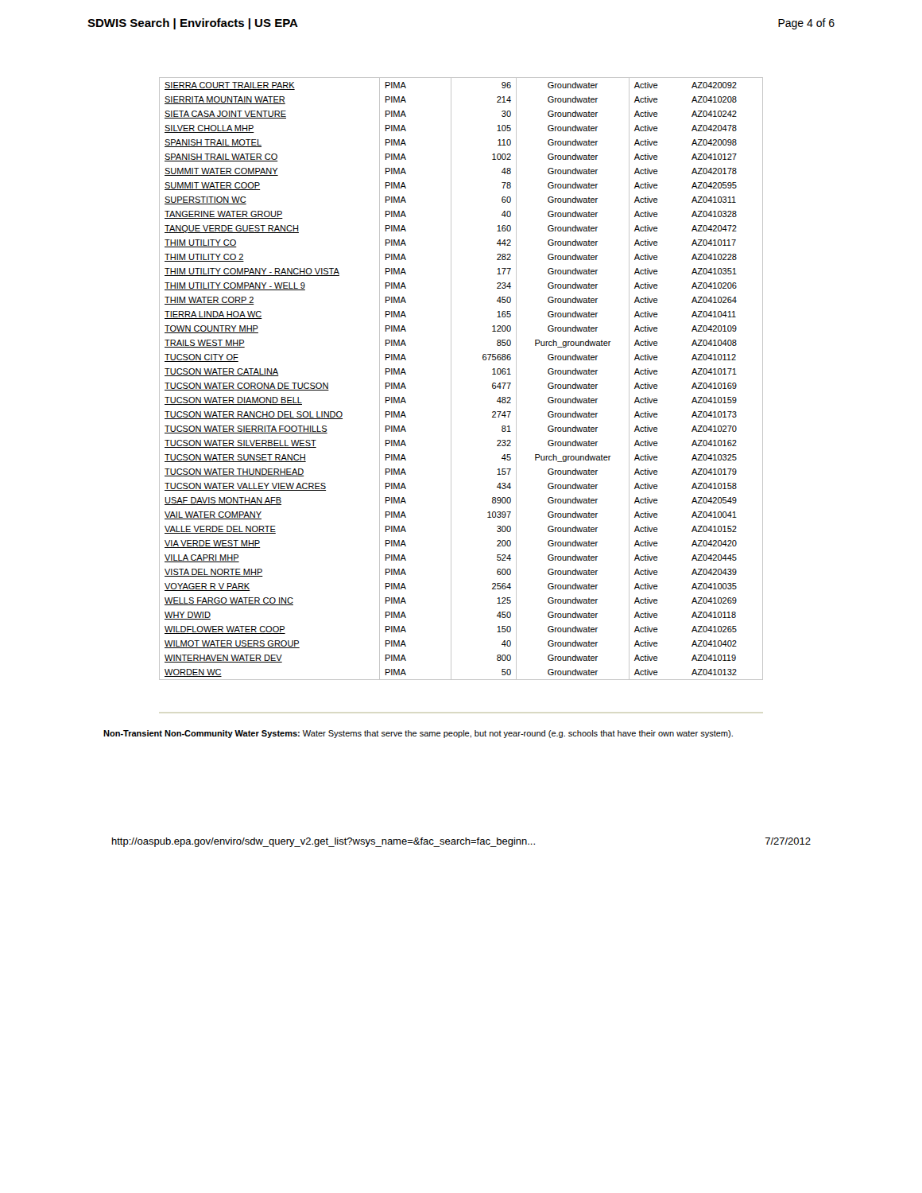SDWIS Search | Envirofacts | US EPA
Page 4 of 6
| SIERRA COURT TRAILER PARK | PIMA | 96 | Groundwater | Active | AZ0420092 |
| SIERRITA MOUNTAIN WATER | PIMA | 214 | Groundwater | Active | AZ0410208 |
| SIETA CASA JOINT VENTURE | PIMA | 30 | Groundwater | Active | AZ0410242 |
| SILVER CHOLLA MHP | PIMA | 105 | Groundwater | Active | AZ0420478 |
| SPANISH TRAIL MOTEL | PIMA | 110 | Groundwater | Active | AZ0420098 |
| SPANISH TRAIL WATER CO | PIMA | 1002 | Groundwater | Active | AZ0410127 |
| SUMMIT WATER COMPANY | PIMA | 48 | Groundwater | Active | AZ0420178 |
| SUMMIT WATER COOP | PIMA | 78 | Groundwater | Active | AZ0420595 |
| SUPERSTITION WC | PIMA | 60 | Groundwater | Active | AZ0410311 |
| TANGERINE WATER GROUP | PIMA | 40 | Groundwater | Active | AZ0410328 |
| TANQUE VERDE GUEST RANCH | PIMA | 160 | Groundwater | Active | AZ0420472 |
| THIM UTILITY CO | PIMA | 442 | Groundwater | Active | AZ0410117 |
| THIM UTILITY CO 2 | PIMA | 282 | Groundwater | Active | AZ0410228 |
| THIM UTILITY COMPANY - RANCHO VISTA | PIMA | 177 | Groundwater | Active | AZ0410351 |
| THIM UTILITY COMPANY - WELL 9 | PIMA | 234 | Groundwater | Active | AZ0410206 |
| THIM WATER CORP 2 | PIMA | 450 | Groundwater | Active | AZ0410264 |
| TIERRA LINDA HOA WC | PIMA | 165 | Groundwater | Active | AZ0410411 |
| TOWN COUNTRY MHP | PIMA | 1200 | Groundwater | Active | AZ0420109 |
| TRAILS WEST MHP | PIMA | 850 | Purch_groundwater | Active | AZ0410408 |
| TUCSON CITY OF | PIMA | 675686 | Groundwater | Active | AZ0410112 |
| TUCSON WATER CATALINA | PIMA | 1061 | Groundwater | Active | AZ0410171 |
| TUCSON WATER CORONA DE TUCSON | PIMA | 6477 | Groundwater | Active | AZ0410169 |
| TUCSON WATER DIAMOND BELL | PIMA | 482 | Groundwater | Active | AZ0410159 |
| TUCSON WATER RANCHO DEL SOL LINDO | PIMA | 2747 | Groundwater | Active | AZ0410173 |
| TUCSON WATER SIERRITA FOOTHILLS | PIMA | 81 | Groundwater | Active | AZ0410270 |
| TUCSON WATER SILVERBELL WEST | PIMA | 232 | Groundwater | Active | AZ0410162 |
| TUCSON WATER SUNSET RANCH | PIMA | 45 | Purch_groundwater | Active | AZ0410325 |
| TUCSON WATER THUNDERHEAD | PIMA | 157 | Groundwater | Active | AZ0410179 |
| TUCSON WATER VALLEY VIEW ACRES | PIMA | 434 | Groundwater | Active | AZ0410158 |
| USAF DAVIS MONTHAN AFB | PIMA | 8900 | Groundwater | Active | AZ0420549 |
| VAIL WATER COMPANY | PIMA | 10397 | Groundwater | Active | AZ0410041 |
| VALLE VERDE DEL NORTE | PIMA | 300 | Groundwater | Active | AZ0410152 |
| VIA VERDE WEST MHP | PIMA | 200 | Groundwater | Active | AZ0420420 |
| VILLA CAPRI MHP | PIMA | 524 | Groundwater | Active | AZ0420445 |
| VISTA DEL NORTE MHP | PIMA | 600 | Groundwater | Active | AZ0420439 |
| VOYAGER R V PARK | PIMA | 2564 | Groundwater | Active | AZ0410035 |
| WELLS FARGO WATER CO INC | PIMA | 125 | Groundwater | Active | AZ0410269 |
| WHY DWID | PIMA | 450 | Groundwater | Active | AZ0410118 |
| WILDFLOWER WATER COOP | PIMA | 150 | Groundwater | Active | AZ0410265 |
| WILMOT WATER USERS GROUP | PIMA | 40 | Groundwater | Active | AZ0410402 |
| WINTERHAVEN WATER DEV | PIMA | 800 | Groundwater | Active | AZ0410119 |
| WORDEN WC | PIMA | 50 | Groundwater | Active | AZ0410132 |
Non-Transient Non-Community Water Systems: Water Systems that serve the same people, but not year-round (e.g. schools that have their own water system).
7/27/2012 http://oaspub.epa.gov/enviro/sdw_query_v2.get_list?wsys_name=&fac_search=fac_beginn...